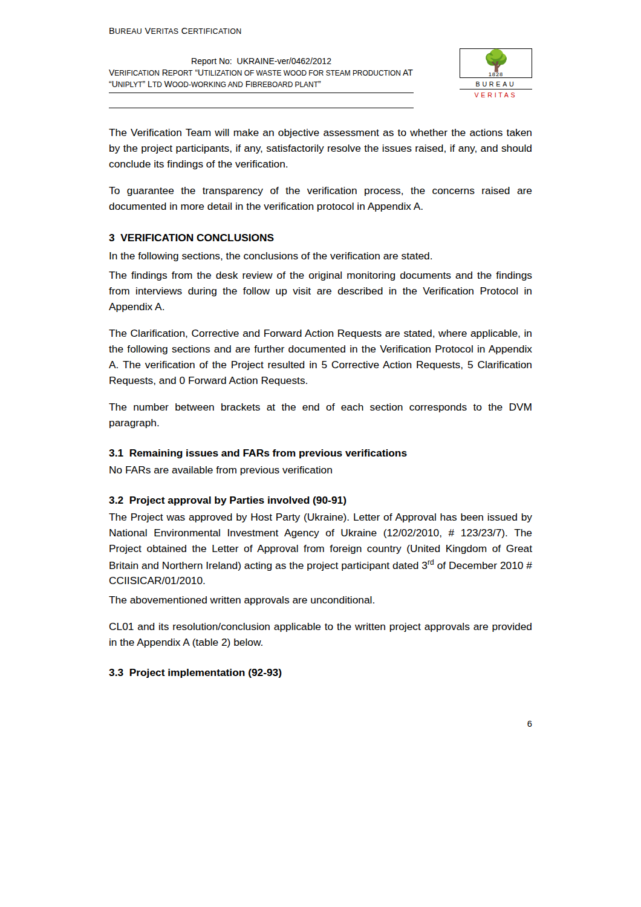BUREAU VERITAS CERTIFICATION
🌳
1828
BUREAU
VERITAS
Report No: UKRAINE-ver/0462/2012
VERIFICATION REPORT “UTILIZATION OF WASTE WOOD FOR STEAM PRODUCTION AT “UNIPLYT” LTD WOOD-WORKING AND FIBREBOARD PLANT”
The Verification Team will make an objective assessment as to whether the actions taken by the project participants, if any, satisfactorily resolve the issues raised, if any, and should conclude its findings of the verification.
To guarantee the transparency of the verification process, the concerns raised are documented in more detail in the verification protocol in Appendix A.
3 VERIFICATION CONCLUSIONS
In the following sections, the conclusions of the verification are stated.
The findings from the desk review of the original monitoring documents and the findings from interviews during the follow up visit are described in the Verification Protocol in Appendix A.
The Clarification, Corrective and Forward Action Requests are stated, where applicable, in the following sections and are further documented in the Verification Protocol in Appendix A. The verification of the Project resulted in 5 Corrective Action Requests, 5 Clarification Requests, and 0 Forward Action Requests.
The number between brackets at the end of each section corresponds to the DVM paragraph.
3.1 Remaining issues and FARs from previous verifications
No FARs are available from previous verification
3.2 Project approval by Parties involved (90-91)
The Project was approved by Host Party (Ukraine). Letter of Approval has been issued by National Environmental Investment Agency of Ukraine (12/02/2010, # 123/23/7). The Project obtained the Letter of Approval from foreign country (United Kingdom of Great Britain and Northern Ireland) acting as the project participant dated 3rd of December 2010 # CCIISICAR/01/2010.
The abovementioned written approvals are unconditional.
CL01 and its resolution/conclusion applicable to the written project approvals are provided in the Appendix A (table 2) below.
3.3 Project implementation (92-93)
6